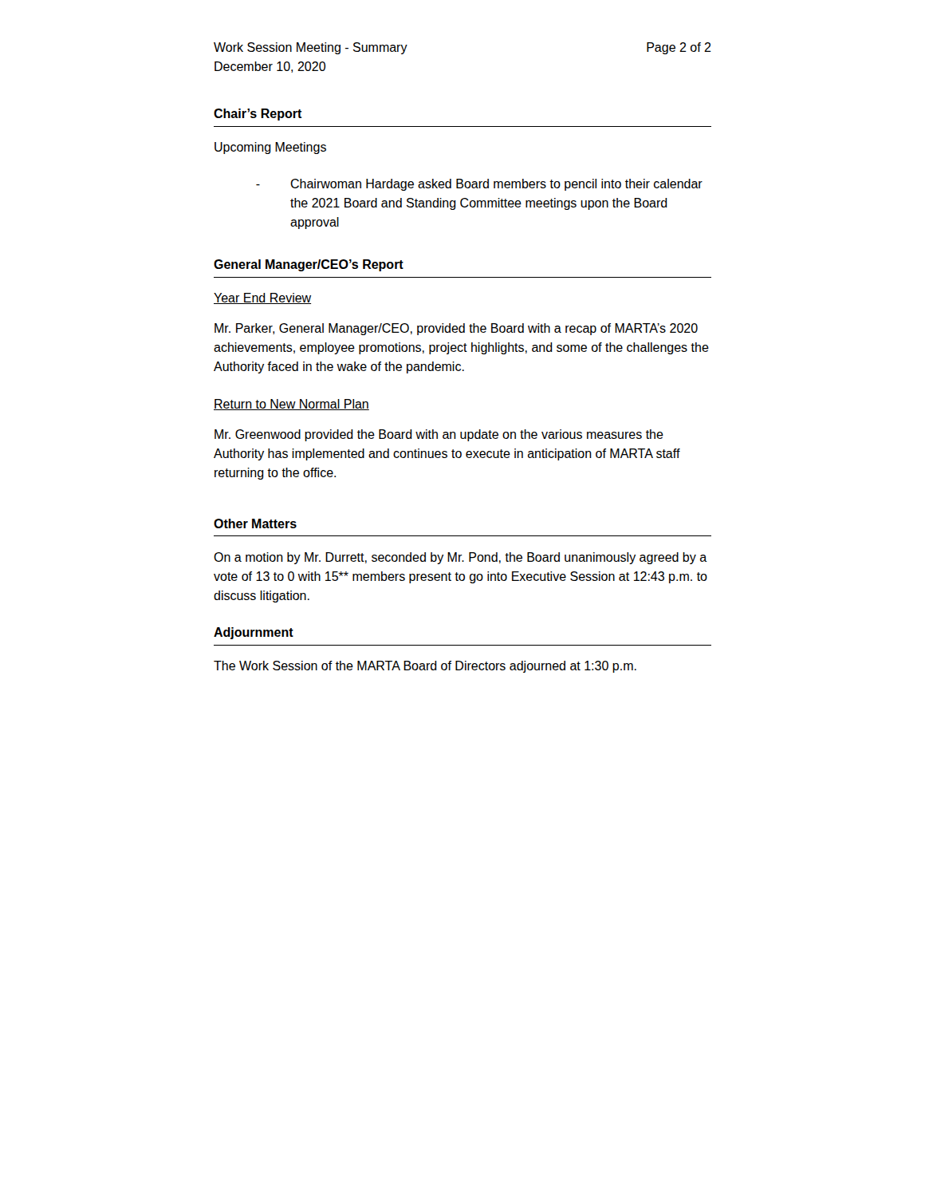Work Session Meeting - Summary
December 10, 2020
Page 2 of 2
Chair’s Report
Upcoming Meetings
Chairwoman Hardage asked Board members to pencil into their calendar the 2021 Board and Standing Committee meetings upon the Board approval
General Manager/CEO’s Report
Year End Review
Mr. Parker, General Manager/CEO, provided the Board with a recap of MARTA’s 2020 achievements, employee promotions, project highlights, and some of the challenges the Authority faced in the wake of the pandemic.
Return to New Normal Plan
Mr. Greenwood provided the Board with an update on the various measures the Authority has implemented and continues to execute in anticipation of MARTA staff returning to the office.
Other Matters
On a motion by Mr. Durrett, seconded by Mr. Pond, the Board unanimously agreed by a vote of 13 to 0 with 15** members present to go into Executive Session at 12:43 p.m. to discuss litigation.
Adjournment
The Work Session of the MARTA Board of Directors adjourned at 1:30 p.m.